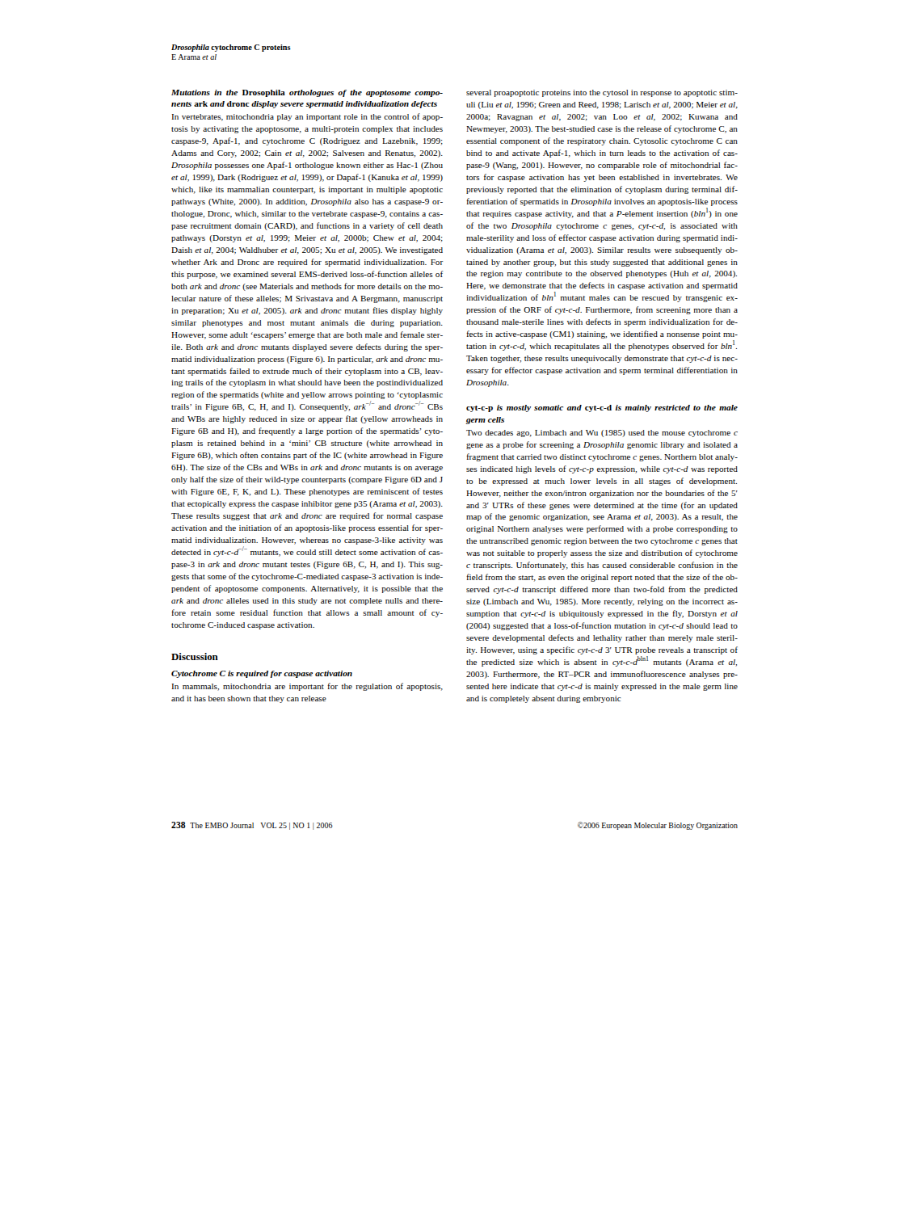Drosophila cytochrome C proteins
E Arama et al
Mutations in the Drosophila orthologues of the apoptosome components ark and dronc display severe spermatid individualization defects
In vertebrates, mitochondria play an important role in the control of apoptosis by activating the apoptosome, a multi-protein complex that includes caspase-9, Apaf-1, and cytochrome C (Rodriguez and Lazebnik, 1999; Adams and Cory, 2002; Cain et al, 2002; Salvesen and Renatus, 2002). Drosophila possesses one Apaf-1 orthologue known either as Hac-1 (Zhou et al, 1999), Dark (Rodriguez et al, 1999), or Dapaf-1 (Kanuka et al, 1999) which, like its mammalian counterpart, is important in multiple apoptotic pathways (White, 2000). In addition, Drosophila also has a caspase-9 orthologue, Dronc, which, similar to the vertebrate caspase-9, contains a caspase recruitment domain (CARD), and functions in a variety of cell death pathways (Dorstyn et al, 1999; Meier et al, 2000b; Chew et al, 2004; Daish et al, 2004; Waldhuber et al, 2005; Xu et al, 2005). We investigated whether Ark and Dronc are required for spermatid individualization. For this purpose, we examined several EMS-derived loss-of-function alleles of both ark and dronc (see Materials and methods for more details on the molecular nature of these alleles; M Srivastava and A Bergmann, manuscript in preparation; Xu et al, 2005). ark and dronc mutant flies display highly similar phenotypes and most mutant animals die during pupariation. However, some adult ‘escapers’ emerge that are both male and female sterile. Both ark and dronc mutants displayed severe defects during the spermatid individualization process (Figure 6). In particular, ark and dronc mutant spermatids failed to extrude much of their cytoplasm into a CB, leaving trails of the cytoplasm in what should have been the postindividualized region of the spermatids (white and yellow arrows pointing to ‘cytoplasmic trails’ in Figure 6B, C, H, and I). Consequently, ark−/− and dronc−/− CBs and WBs are highly reduced in size or appear flat (yellow arrowheads in Figure 6B and H), and frequently a large portion of the spermatids’ cytoplasm is retained behind in a ‘mini’ CB structure (white arrowhead in Figure 6B), which often contains part of the IC (white arrowhead in Figure 6H). The size of the CBs and WBs in ark and dronc mutants is on average only half the size of their wild-type counterparts (compare Figure 6D and J with Figure 6E, F, K, and L). These phenotypes are reminiscent of testes that ectopically express the caspase inhibitor gene p35 (Arama et al, 2003). These results suggest that ark and dronc are required for normal caspase activation and the initiation of an apoptosis-like process essential for spermatid individualization. However, whereas no caspase-3-like activity was detected in cyt-c-d−/− mutants, we could still detect some activation of caspase-3 in ark and dronc mutant testes (Figure 6B, C, H, and I). This suggests that some of the cytochrome-C-mediated caspase-3 activation is independent of apoptosome components. Alternatively, it is possible that the ark and dronc alleles used in this study are not complete nulls and therefore retain some residual function that allows a small amount of cytochrome C-induced caspase activation.
Discussion
Cytochrome C is required for caspase activation
In mammals, mitochondria are important for the regulation of apoptosis, and it has been shown that they can release
several proapoptotic proteins into the cytosol in response to apoptotic stimuli (Liu et al, 1996; Green and Reed, 1998; Larisch et al, 2000; Meier et al, 2000a; Ravagnan et al, 2002; van Loo et al, 2002; Kuwana and Newmeyer, 2003). The best-studied case is the release of cytochrome C, an essential component of the respiratory chain. Cytosolic cytochrome C can bind to and activate Apaf-1, which in turn leads to the activation of caspase-9 (Wang, 2001). However, no comparable role of mitochondrial factors for caspase activation has yet been established in invertebrates. We previously reported that the elimination of cytoplasm during terminal differentiation of spermatids in Drosophila involves an apoptosis-like process that requires caspase activity, and that a P-element insertion (bln1) in one of the two Drosophila cytochrome c genes, cyt-c-d, is associated with male-sterility and loss of effector caspase activation during spermatid individualization (Arama et al, 2003). Similar results were subsequently obtained by another group, but this study suggested that additional genes in the region may contribute to the observed phenotypes (Huh et al, 2004). Here, we demonstrate that the defects in caspase activation and spermatid individualization of bln1 mutant males can be rescued by transgenic expression of the ORF of cyt-c-d. Furthermore, from screening more than a thousand male-sterile lines with defects in sperm individualization for defects in active-caspase (CM1) staining, we identified a nonsense point mutation in cyt-c-d, which recapitulates all the phenotypes observed for bln1. Taken together, these results unequivocally demonstrate that cyt-c-d is necessary for effector caspase activation and sperm terminal differentiation in Drosophila.
cyt-c-p is mostly somatic and cyt-c-d is mainly restricted to the male germ cells
Two decades ago, Limbach and Wu (1985) used the mouse cytochrome c gene as a probe for screening a Drosophila genomic library and isolated a fragment that carried two distinct cytochrome c genes. Northern blot analyses indicated high levels of cyt-c-p expression, while cyt-c-d was reported to be expressed at much lower levels in all stages of development. However, neither the exon/intron organization nor the boundaries of the 5′ and 3′ UTRs of these genes were determined at the time (for an updated map of the genomic organization, see Arama et al, 2003). As a result, the original Northern analyses were performed with a probe corresponding to the untranscribed genomic region between the two cytochrome c genes that was not suitable to properly assess the size and distribution of cytochrome c transcripts. Unfortunately, this has caused considerable confusion in the field from the start, as even the original report noted that the size of the observed cyt-c-d transcript differed more than two-fold from the predicted size (Limbach and Wu, 1985). More recently, relying on the incorrect assumption that cyt-c-d is ubiquitously expressed in the fly, Dorstyn et al (2004) suggested that a loss-of-function mutation in cyt-c-d should lead to severe developmental defects and lethality rather than merely male sterility. However, using a specific cyt-c-d 3′ UTR probe reveals a transcript of the predicted size which is absent in cyt-c-dbln1 mutants (Arama et al, 2003). Furthermore, the RT–PCR and immunofluorescence analyses presented here indicate that cyt-c-d is mainly expressed in the male germ line and is completely absent during embryonic
238 The EMBO Journal VOL 25 | NO 1 | 2006
©2006 European Molecular Biology Organization